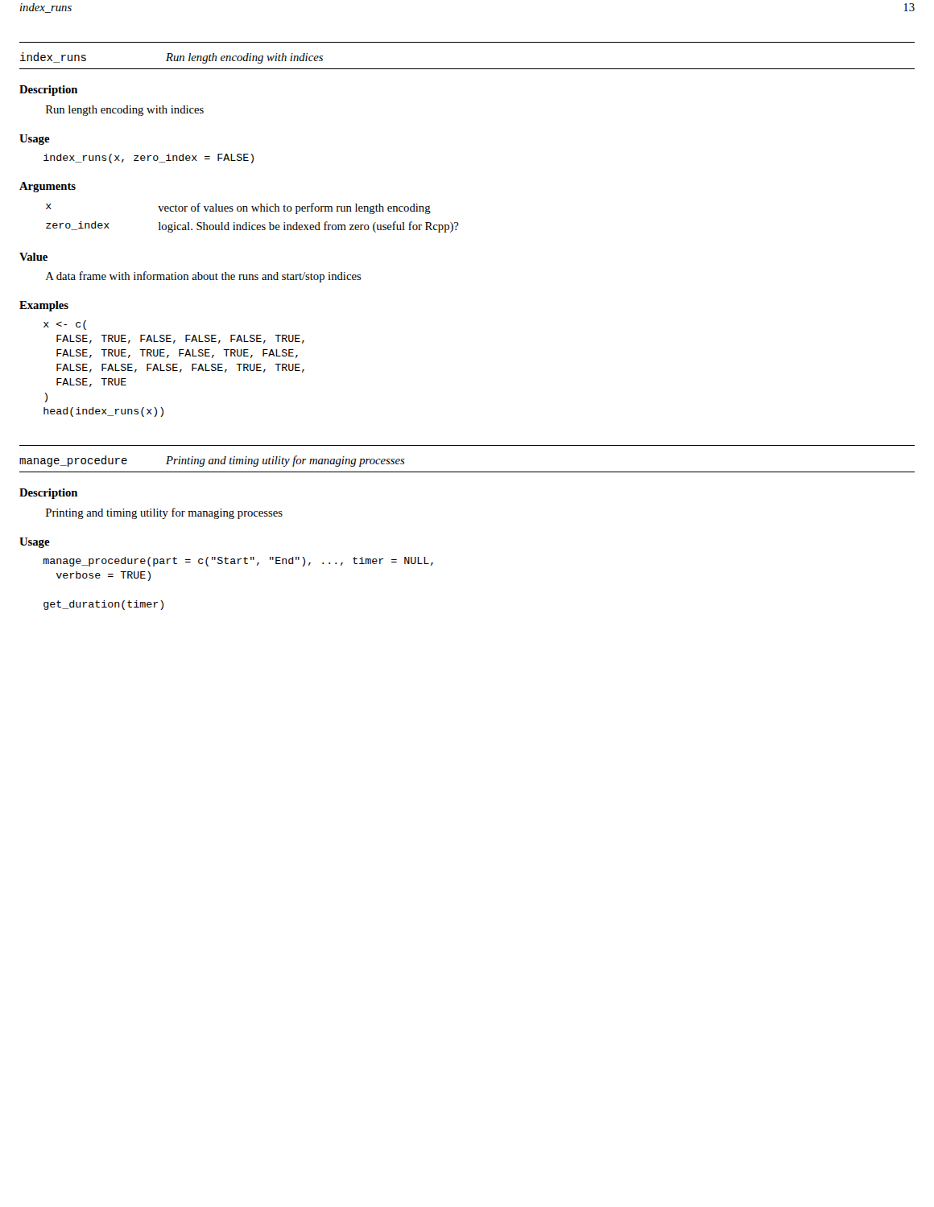index_runs 13
index_runs Run length encoding with indices
Description
Run length encoding with indices
Usage
index_runs(x, zero_index = FALSE)
Arguments
| x | vector of values on which to perform run length encoding |
| zero_index | logical. Should indices be indexed from zero (useful for Rcpp)? |
Value
A data frame with information about the runs and start/stop indices
Examples
x <- c(
  FALSE, TRUE, FALSE, FALSE, FALSE, TRUE,
  FALSE, TRUE, TRUE, FALSE, TRUE, FALSE,
  FALSE, FALSE, FALSE, FALSE, TRUE, TRUE,
  FALSE, TRUE
)
head(index_runs(x))
manage_procedure Printing and timing utility for managing processes
Description
Printing and timing utility for managing processes
Usage
manage_procedure(part = c("Start", "End"), ..., timer = NULL,
  verbose = TRUE)

get_duration(timer)